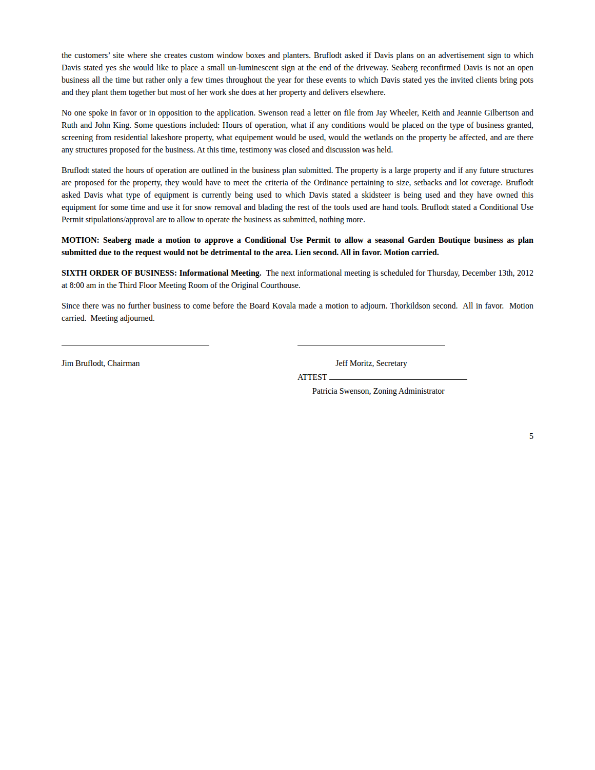the customers’ site where she creates custom window boxes and planters. Bruflodt asked if Davis plans on an advertisement sign to which Davis stated yes she would like to place a small un-luminescent sign at the end of the driveway. Seaberg reconfirmed Davis is not an open business all the time but rather only a few times throughout the year for these events to which Davis stated yes the invited clients bring pots and they plant them together but most of her work she does at her property and delivers elsewhere.
No one spoke in favor or in opposition to the application. Swenson read a letter on file from Jay Wheeler, Keith and Jeannie Gilbertson and Ruth and John King. Some questions included: Hours of operation, what if any conditions would be placed on the type of business granted, screening from residential lakeshore property, what equipement would be used, would the wetlands on the property be affected, and are there any structures proposed for the business. At this time, testimony was closed and discussion was held.
Bruflodt stated the hours of operation are outlined in the business plan submitted. The property is a large property and if any future structures are proposed for the property, they would have to meet the criteria of the Ordinance pertaining to size, setbacks and lot coverage. Bruflodt asked Davis what type of equipment is currently being used to which Davis stated a skidsteer is being used and they have owned this equipment for some time and use it for snow removal and blading the rest of the tools used are hand tools. Bruflodt stated a Conditional Use Permit stipulations/approval are to allow to operate the business as submitted, nothing more.
MOTION: Seaberg made a motion to approve a Conditional Use Permit to allow a seasonal Garden Boutique business as plan submitted due to the request would not be detrimental to the area. Lien second. All in favor. Motion carried.
SIXTH ORDER OF BUSINESS: Informational Meeting. The next informational meeting is scheduled for Thursday, December 13th, 2012 at 8:00 am in the Third Floor Meeting Room of the Original Courthouse.
Since there was no further business to come before the Board Kovala made a motion to adjourn. Thorkildson second. All in favor. Motion carried. Meeting adjourned.
| Jim Bruflodt, Chairman | Jeff Moritz, Secretary |
| | ATTEST Patricia Swenson, Zoning Administrator |
5